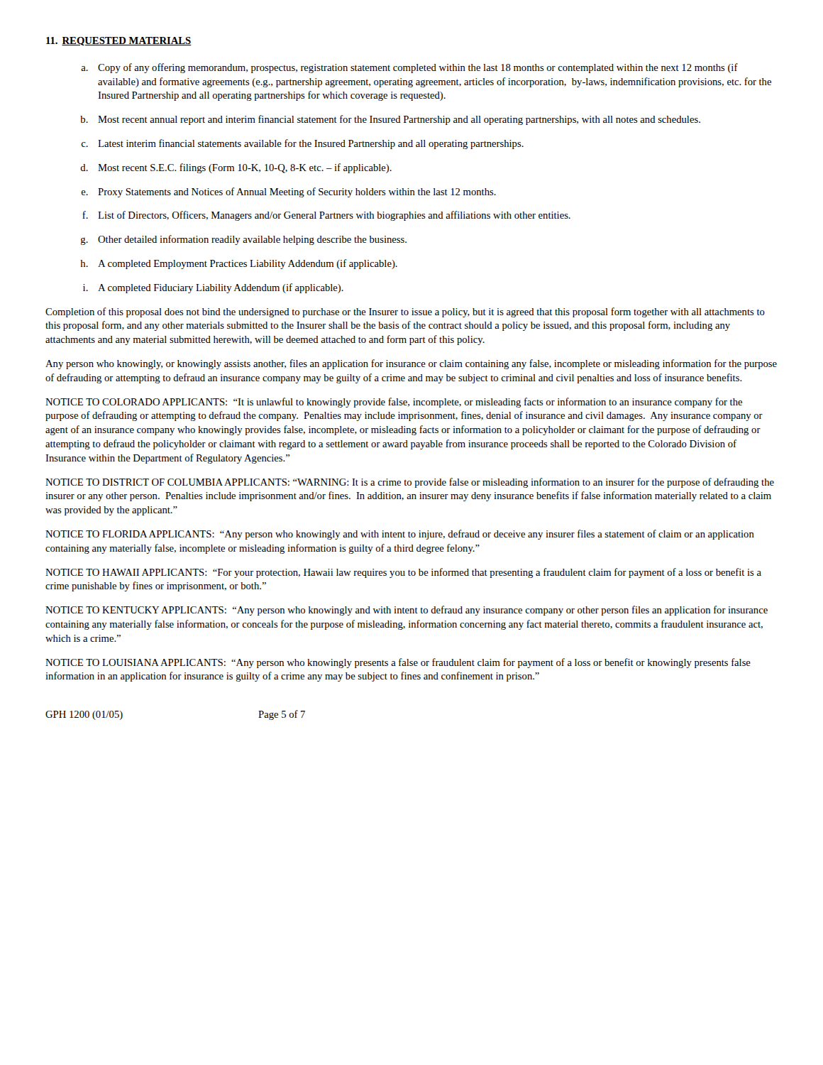11. REQUESTED MATERIALS
Copy of any offering memorandum, prospectus, registration statement completed within the last 18 months or contemplated within the next 12 months (if available) and formative agreements (e.g., partnership agreement, operating agreement, articles of incorporation, by-laws, indemnification provisions, etc. for the Insured Partnership and all operating partnerships for which coverage is requested).
Most recent annual report and interim financial statement for the Insured Partnership and all operating partnerships, with all notes and schedules.
Latest interim financial statements available for the Insured Partnership and all operating partnerships.
Most recent S.E.C. filings (Form 10-K, 10-Q, 8-K etc. – if applicable).
Proxy Statements and Notices of Annual Meeting of Security holders within the last 12 months.
List of Directors, Officers, Managers and/or General Partners with biographies and affiliations with other entities.
Other detailed information readily available helping describe the business.
A completed Employment Practices Liability Addendum (if applicable).
A completed Fiduciary Liability Addendum (if applicable).
Completion of this proposal does not bind the undersigned to purchase or the Insurer to issue a policy, but it is agreed that this proposal form together with all attachments to this proposal form, and any other materials submitted to the Insurer shall be the basis of the contract should a policy be issued, and this proposal form, including any attachments and any material submitted herewith, will be deemed attached to and form part of this policy.
Any person who knowingly, or knowingly assists another, files an application for insurance or claim containing any false, incomplete or misleading information for the purpose of defrauding or attempting to defraud an insurance company may be guilty of a crime and may be subject to criminal and civil penalties and loss of insurance benefits.
NOTICE TO COLORADO APPLICANTS: “It is unlawful to knowingly provide false, incomplete, or misleading facts or information to an insurance company for the purpose of defrauding or attempting to defraud the company. Penalties may include imprisonment, fines, denial of insurance and civil damages. Any insurance company or agent of an insurance company who knowingly provides false, incomplete, or misleading facts or information to a policyholder or claimant for the purpose of defrauding or attempting to defraud the policyholder or claimant with regard to a settlement or award payable from insurance proceeds shall be reported to the Colorado Division of Insurance within the Department of Regulatory Agencies.”
NOTICE TO DISTRICT OF COLUMBIA APPLICANTS: “WARNING: It is a crime to provide false or misleading information to an insurer for the purpose of defrauding the insurer or any other person. Penalties include imprisonment and/or fines. In addition, an insurer may deny insurance benefits if false information materially related to a claim was provided by the applicant.”
NOTICE TO FLORIDA APPLICANTS: “Any person who knowingly and with intent to injure, defraud or deceive any insurer files a statement of claim or an application containing any materially false, incomplete or misleading information is guilty of a third degree felony.”
NOTICE TO HAWAII APPLICANTS: “For your protection, Hawaii law requires you to be informed that presenting a fraudulent claim for payment of a loss or benefit is a crime punishable by fines or imprisonment, or both.”
NOTICE TO KENTUCKY APPLICANTS: “Any person who knowingly and with intent to defraud any insurance company or other person files an application for insurance containing any materially false information, or conceals for the purpose of misleading, information concerning any fact material thereto, commits a fraudulent insurance act, which is a crime.”
NOTICE TO LOUISIANA APPLICANTS: “Any person who knowingly presents a false or fraudulent claim for payment of a loss or benefit or knowingly presents false information in an application for insurance is guilty of a crime any may be subject to fines and confinement in prison.”
GPH 1200 (01/05)
Page 5 of 7